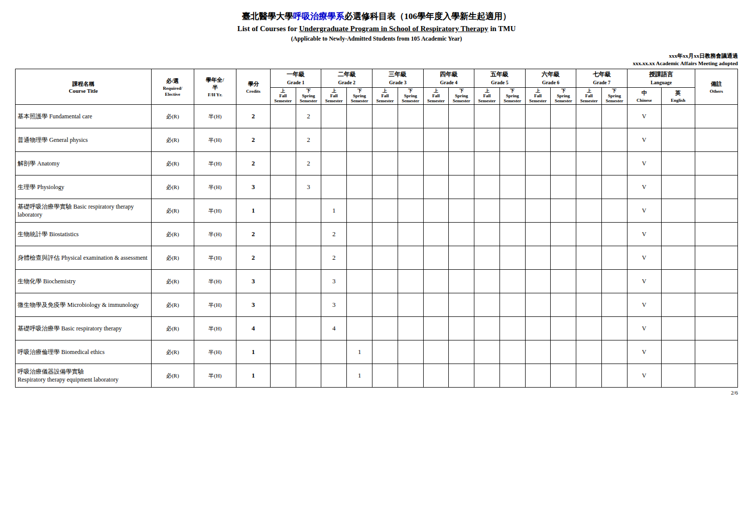臺北醫學大學呼吸治療學系必選修科目表（106學年度入學新生起適用）
List of Courses for Undergraduate Program in School of Respiratory Therapy in TMU
(Applicable to Newly-Admitted Students from 105 Academic Year)
xxx年xx月xx日教務會議通過
xxx.xx.xx Academic Affairs Meeting adopted
| 課程名稱 Course Title | 必/選 Required/ Elective | 學年全/ 半 F/H Yr. | 學分 Credits | 一年級 Grade 1 | 二年級 Grade 2 | 三年級 Grade 3 | 四年級 Grade 4 | 五年級 Grade 5 | 六年級 Grade 6 | 七年級 Grade 7 | 授課語言 Language | 備註 Others |
| --- | --- | --- | --- | --- | --- | --- | --- | --- | --- | --- | --- | --- |
| 上 Fall Semester | 下 Spring Semester | 上 Fall Semester | 下 Spring Semester | 上 Fall Semester | 下 Spring Semester | 上 Fall Semester | 下 Spring Semester | 上 Fall Semester | 下 Spring Semester | 上 Fall Semester | 下 Spring Semester | 上 Fall Semester | 下 Spring Semester | 中 Chinese | 英 English |
| 基本照護學 Fundamental care | 必(R) | 半(H) | 2 | | 2 | | | | | | | | | | | | | V | | |
| 普通物理學 General physics | 必(R) | 半(H) | 2 | | 2 | | | | | | | | | | | | | V | | |
| 解剖學 Anatomy | 必(R) | 半(H) | 2 | | 2 | | | | | | | | | | | | | V | | |
| 生理學 Physiology | 必(R) | 半(H) | 3 | | 3 | | | | | | | | | | | | | V | | |
| 基礎呼吸治療學實驗 Basic respiratory therapy laboratory | 必(R) | 半(H) | 1 | | | 1 | | | | | | | | | | | | V | | |
| 生物統計學 Biostatistics | 必(R) | 半(H) | 2 | | | 2 | | | | | | | | | | | | V | | |
| 身體檢查與評估 Physical examination & assessment | 必(R) | 半(H) | 2 | | | 2 | | | | | | | | | | | | V | | |
| 生物化學 Biochemistry | 必(R) | 半(H) | 3 | | | 3 | | | | | | | | | | | | V | | |
| 微生物學及免疫學 Microbiology & immunology | 必(R) | 半(H) | 3 | | | 3 | | | | | | | | | | | | V | | |
| 基礎呼吸治療學 Basic respiratory therapy | 必(R) | 半(H) | 4 | | | 4 | | | | | | | | | | | | V | | |
| 呼吸治療倫理學 Biomedical ethics | 必(R) | 半(H) | 1 | | | | 1 | | | | | | | | | | | V | | |
| 呼吸治療儀器設備學實驗 Respiratory therapy equipment laboratory | 必(R) | 半(H) | 1 | | | | 1 | | | | | | | | | | | V | | |
2/6